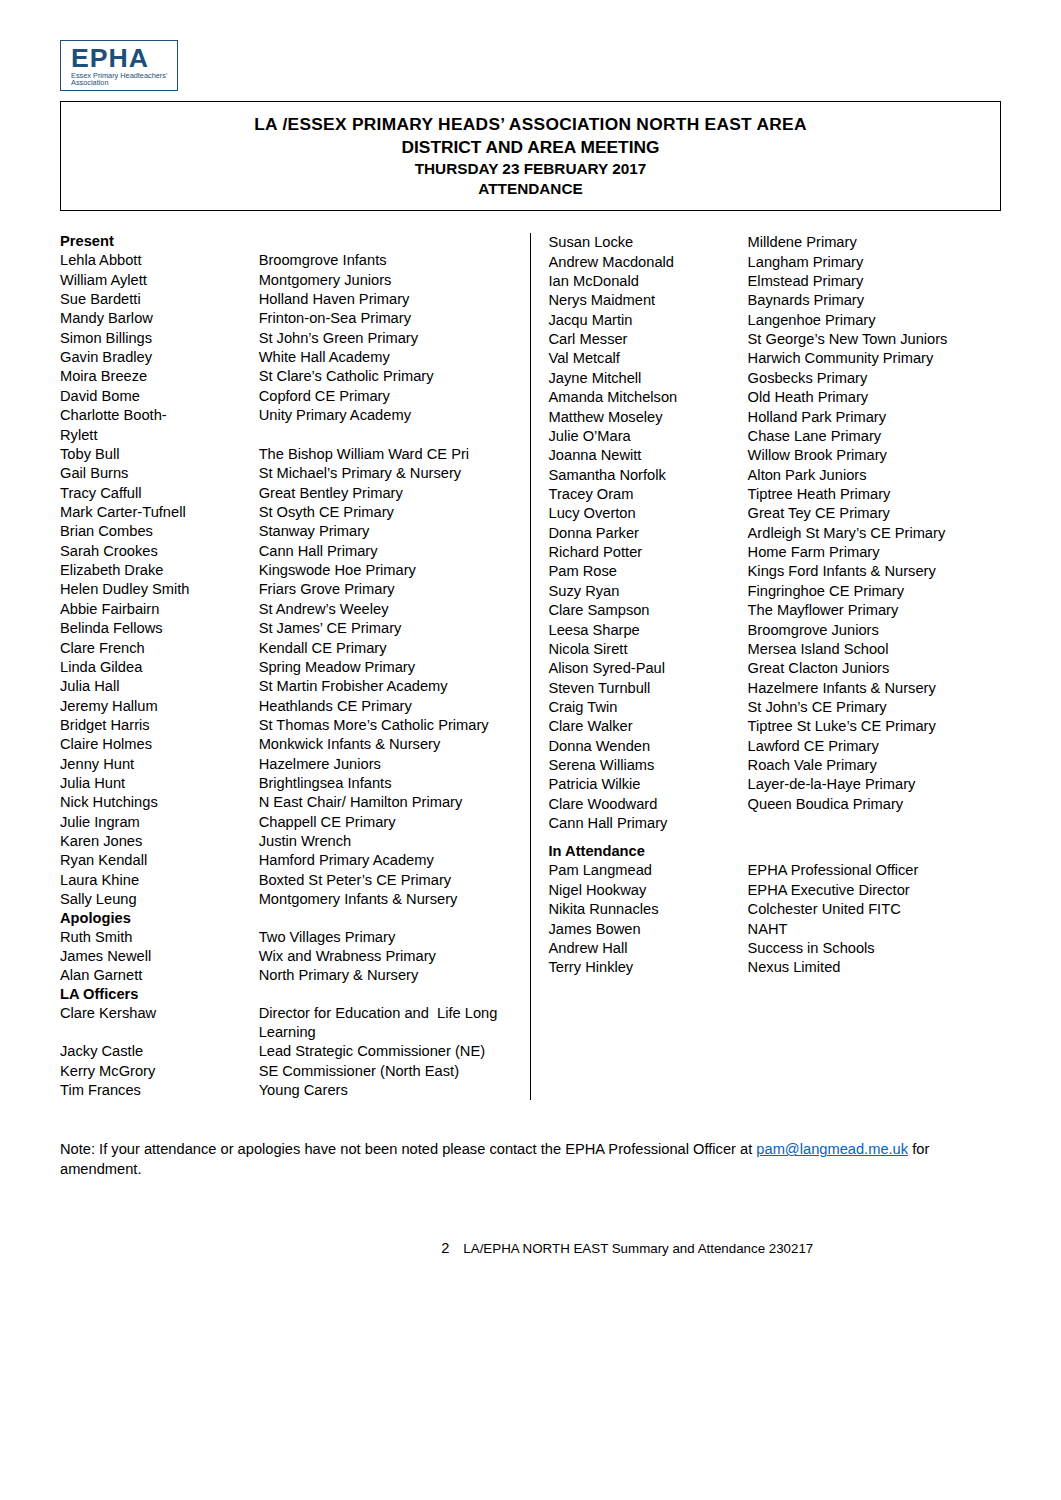EPHA Essex Primary Headteachers'
Association
LA /ESSEX PRIMARY HEADS’ ASSOCIATION NORTH EAST AREA
DISTRICT AND AREA MEETING
THURSDAY 23 FEBRUARY 2017
ATTENDANCE
Present
| Lehla Abbott | Broomgrove Infants |
| William Aylett | Montgomery Juniors |
| Sue Bardetti | Holland Haven Primary |
| Mandy Barlow | Frinton-on-Sea Primary |
| Simon Billings | St John’s Green Primary |
| Gavin Bradley | White Hall Academy |
| Moira Breeze | St Clare’s Catholic Primary |
| David Bome | Copford CE Primary |
| Charlotte Booth- Rylett | Unity Primary Academy |
| Toby Bull | The Bishop William Ward CE Pri |
| Gail Burns | St Michael’s Primary & Nursery |
| Tracy Caffull | Great Bentley Primary |
| Mark Carter-Tufnell | St Osyth CE Primary |
| Brian Combes | Stanway Primary |
| Sarah Crookes | Cann Hall Primary |
| Elizabeth Drake | Kingswode Hoe Primary |
| Helen Dudley Smith | Friars Grove Primary |
| Abbie Fairbairn | St Andrew’s Weeley |
| Belinda Fellows | St James’ CE Primary |
| Clare French | Kendall CE Primary |
| Linda Gildea | Spring Meadow Primary |
| Julia Hall | St Martin Frobisher Academy |
| Jeremy Hallum | Heathlands CE Primary |
| Bridget Harris | St Thomas More’s Catholic Primary |
| Claire Holmes | Monkwick Infants & Nursery |
| Jenny Hunt | Hazelmere Juniors |
| Julia Hunt | Brightlingsea Infants |
| Nick Hutchings | N East Chair/ Hamilton Primary |
| Julie Ingram | Chappell CE Primary |
| Karen Jones | Justin Wrench |
| Ryan Kendall | Hamford Primary Academy |
| Laura Khine | Boxted St Peter’s CE Primary |
| Sally Leung | Montgomery Infants & Nursery |
Apologies
| Ruth Smith | Two Villages Primary |
| James Newell | Wix and Wrabness Primary |
| Alan Garnett | North Primary & Nursery |
LA Officers
| Clare Kershaw | Director for Education and Life Long Learning |
| Jacky Castle | Lead Strategic Commissioner (NE) |
| Kerry McGrory | SE Commissioner (North East) |
| Tim Frances | Young Carers |
| Susan Locke | Milldene Primary |
| Andrew Macdonald | Langham Primary |
| Ian McDonald | Elmstead Primary |
| Nerys Maidment | Baynards Primary |
| Jacqu Martin | Langenhoe Primary |
| Carl Messer | St George’s New Town Juniors |
| Val Metcalf | Harwich Community Primary |
| Jayne Mitchell | Gosbecks Primary |
| Amanda Mitchelson | Old Heath Primary |
| Matthew Moseley | Holland Park Primary |
| Julie O’Mara | Chase Lane Primary |
| Joanna Newitt | Willow Brook Primary |
| Samantha Norfolk | Alton Park Juniors |
| Tracey Oram | Tiptree Heath Primary |
| Lucy Overton | Great Tey CE Primary |
| Donna Parker | Ardleigh St Mary’s CE Primary |
| Richard Potter | Home Farm Primary |
| Pam Rose | Kings Ford Infants & Nursery |
| Suzy Ryan | Fingringhoe CE Primary |
| Clare Sampson | The Mayflower Primary |
| Leesa Sharpe | Broomgrove Juniors |
| Nicola Sirett | Mersea Island School |
| Alison Syred-Paul | Great Clacton Juniors |
| Steven Turnbull | Hazelmere Infants & Nursery |
| Craig Twin | St John’s CE Primary |
| Clare Walker | Tiptree St Luke’s CE Primary |
| Donna Wenden | Lawford CE Primary |
| Serena Williams | Roach Vale Primary |
| Patricia Wilkie | Layer-de-la-Haye Primary |
| Clare Woodward | Queen Boudica Primary |
| Cann Hall Primary | |
In Attendance
| Pam Langmead | EPHA Professional Officer |
| Nigel Hookway | EPHA Executive Director |
| Nikita Runnacles | Colchester United FITC |
| James Bowen | NAHT |
| Andrew Hall | Success in Schools |
| Terry Hinkley | Nexus Limited |
Note: If your attendance or apologies have not been noted please contact the EPHA Professional Officer at pam@langmead.me.uk for amendment.
2
LA/EPHA NORTH EAST Summary and Attendance 230217